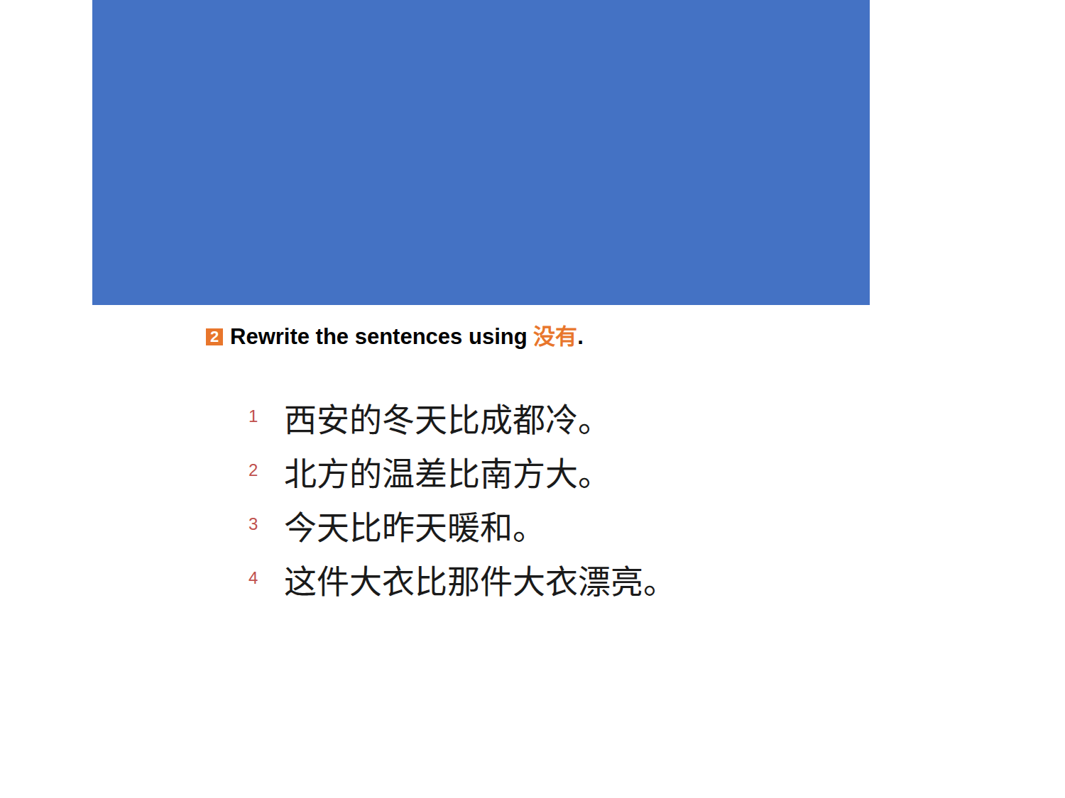2 Rewrite the sentences using 没有.
西安的冬天比成都冷。
北方的温差比南方大。
今天比昨天暖和。
这件大衣比那件大衣漂亮。